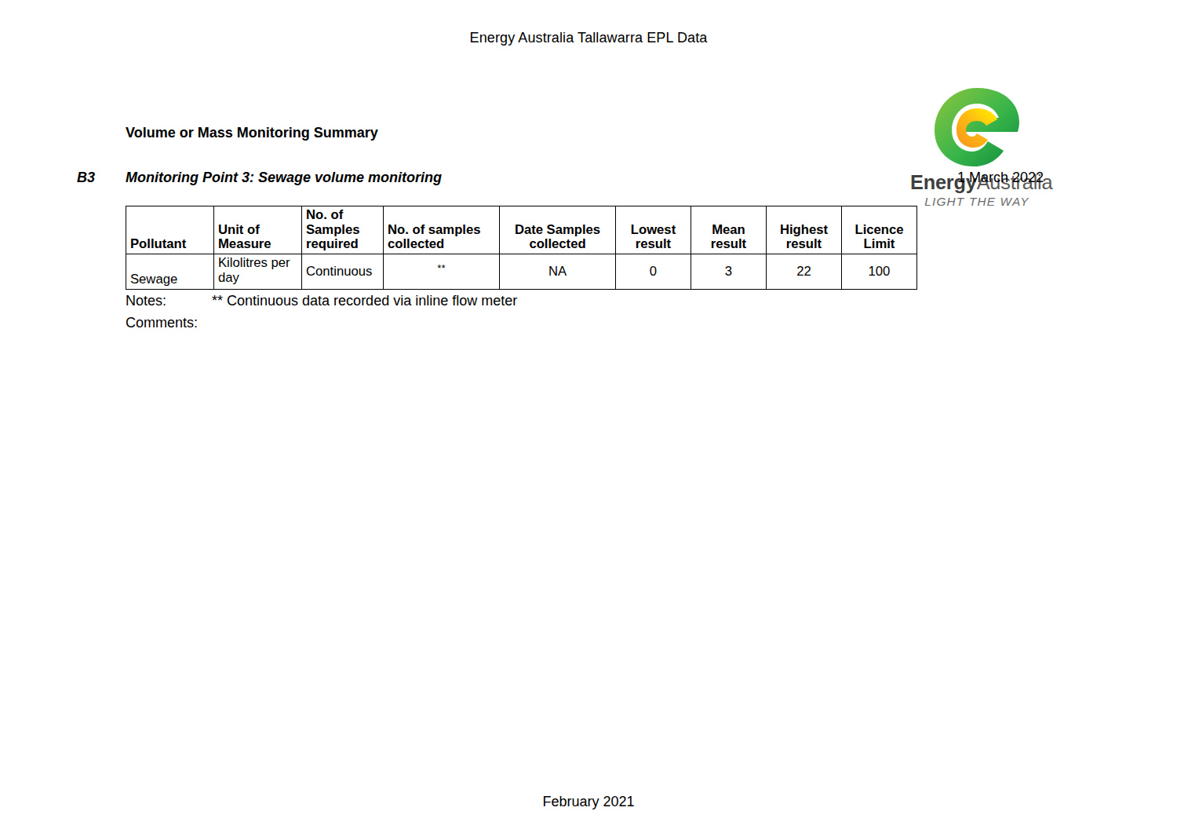Energy Australia Tallawarra EPL Data
Energy Australia
LIGHT THE WAY
Volume or Mass Monitoring Summary
B3 Monitoring Point 3: Sewage volume monitoring 1 March 2022
| Pollutant | Unit of Measure | No. of Samples required | No. of samples collected | Date Samples collected | Lowest result | Mean result | Highest result | Licence Limit |
| --- | --- | --- | --- | --- | --- | --- | --- | --- |
| Sewage | Kilolitres per day | Continuous | ** | NA | 0 | 3 | 22 | 100 |
Notes: ** Continuous data recorded via inline flow meter
Comments:
February 2021